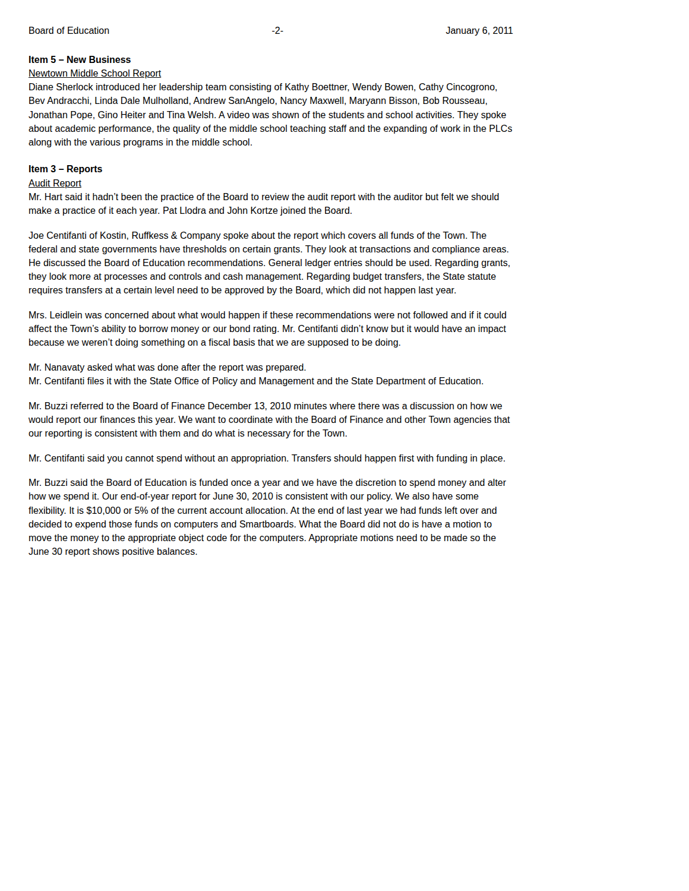Board of Education -2- January 6, 2011
Item 5 – New Business
Newtown Middle School Report
Diane Sherlock introduced her leadership team consisting of Kathy Boettner, Wendy Bowen, Cathy Cincogrono, Bev Andracchi, Linda Dale Mulholland, Andrew SanAngelo, Nancy Maxwell, Maryann Bisson, Bob Rousseau, Jonathan Pope, Gino Heiter and Tina Welsh. A video was shown of the students and school activities. They spoke about academic performance, the quality of the middle school teaching staff and the expanding of work in the PLCs along with the various programs in the middle school.
Item 3 – Reports
Audit Report
Mr. Hart said it hadn’t been the practice of the Board to review the audit report with the auditor but felt we should make a practice of it each year. Pat Llodra and John Kortze joined the Board.
Joe Centifanti of Kostin, Ruffkess & Company spoke about the report which covers all funds of the Town. The federal and state governments have thresholds on certain grants. They look at transactions and compliance areas. He discussed the Board of Education recommendations. General ledger entries should be used. Regarding grants, they look more at processes and controls and cash management. Regarding budget transfers, the State statute requires transfers at a certain level need to be approved by the Board, which did not happen last year.
Mrs. Leidlein was concerned about what would happen if these recommendations were not followed and if it could affect the Town’s ability to borrow money or our bond rating. Mr. Centifanti didn’t know but it would have an impact because we weren’t doing something on a fiscal basis that we are supposed to be doing.
Mr. Nanavaty asked what was done after the report was prepared.
Mr. Centifanti files it with the State Office of Policy and Management and the State Department of Education.
Mr. Buzzi referred to the Board of Finance December 13, 2010 minutes where there was a discussion on how we would report our finances this year. We want to coordinate with the Board of Finance and other Town agencies that our reporting is consistent with them and do what is necessary for the Town.
Mr. Centifanti said you cannot spend without an appropriation. Transfers should happen first with funding in place.
Mr. Buzzi said the Board of Education is funded once a year and we have the discretion to spend money and alter how we spend it. Our end-of-year report for June 30, 2010 is consistent with our policy. We also have some flexibility. It is $10,000 or 5% of the current account allocation. At the end of last year we had funds left over and decided to expend those funds on computers and Smartboards. What the Board did not do is have a motion to move the money to the appropriate object code for the computers. Appropriate motions need to be made so the June 30 report shows positive balances.